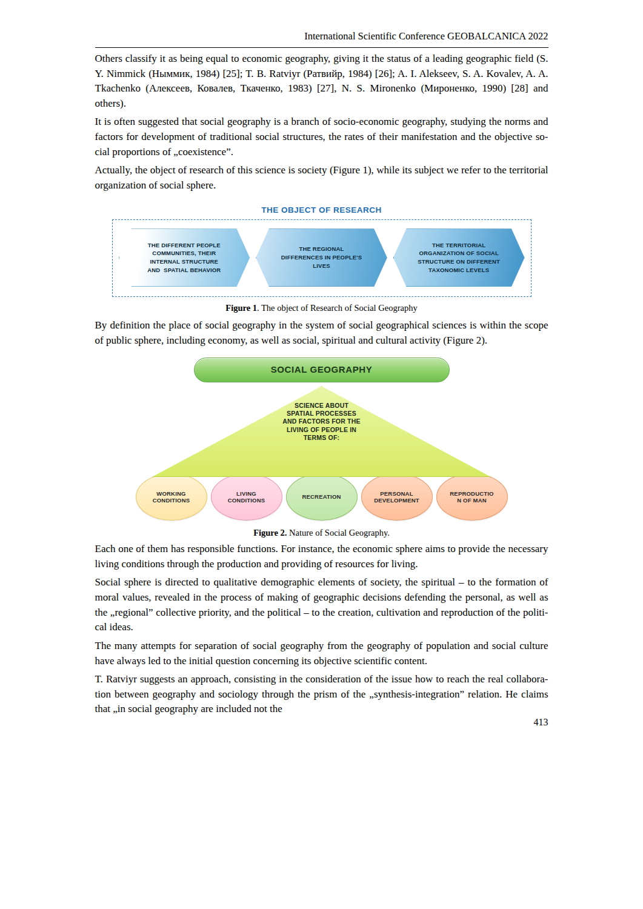International Scientific Conference GEOBALCANICA 2022
Others classify it as being equal to economic geography, giving it the status of a leading geographic field (S. Y. Nimmick (Ныммик, 1984) [25]; T. B. Ratviyr (Ратвийр, 1984) [26]; A. I. Alekseev, S. A. Kovalev, A. A. Tkachenko (Алексеев, Ковалев, Ткаченко, 1983) [27], N. S. Mironenko (Мироненко, 1990) [28] and others).
It is often suggested that social geography is a branch of socio-economic geography, studying the norms and factors for development of traditional social structures, the rates of their manifestation and the objective social proportions of „coexistence”.
Actually, the object of research of this science is society (Figure 1), while its subject we refer to the territorial organization of social sphere.
THE OBJECT OF RESEARCH
THE DIFFERENT PEOPLE
COMMUNITIES, THEIR
INTERNAL STRUCTURE
AND SPATIAL BEHAVIOR
THE REGIONAL
DIFFERENCES IN PEOPLE'S
LIVES
THE TERRITORIAL
ORGANIZATION OF SOCIAL
STRUCTURE ON DIFFERENT
TAXONOMIC LEVELS
Figure 1. The object of Research of Social Geography
By definition the place of social geography in the system of social geographical sciences is within the scope of public sphere, including economy, as well as social, spiritual and cultural activity (Figure 2).
SOCIAL GEOGRAPHY
SCIENCE ABOUT
SPATIAL PROCESSES
AND FACTORS FOR THE
LIVING OF PEOPLE IN
TERMS OF:
WORKING
CONDITIONS
LIVING
CONDITIONS
RECREATION
PERSONAL
DEVELOPMENT
REPRODUCTIO
N OF MAN
Figure 2. Nature of Social Geography.
Each one of them has responsible functions. For instance, the economic sphere aims to provide the necessary living conditions through the production and providing of resources for living.
Social sphere is directed to qualitative demographic elements of society, the spiritual – to the formation of moral values, revealed in the process of making of geographic decisions defending the personal, as well as the „regional” collective priority, and the political – to the creation, cultivation and reproduction of the political ideas.
The many attempts for separation of social geography from the geography of population and social culture have always led to the initial question concerning its objective scientific content.
T. Ratviyr suggests an approach, consisting in the consideration of the issue how to reach the real collaboration between geography and sociology through the prism of the „synthesis-integration” relation. He claims that „in social geography are included not the
413